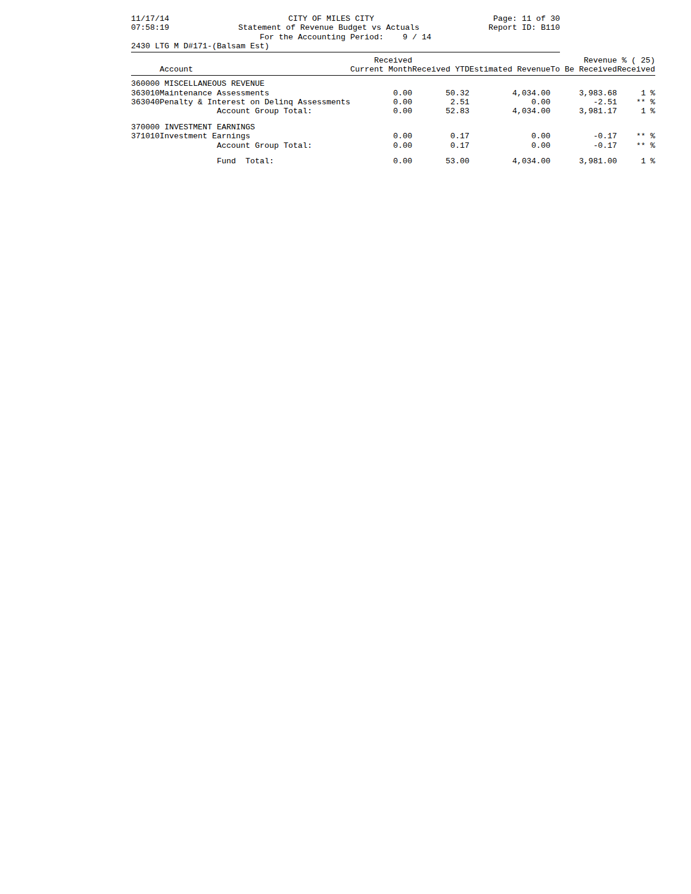11/17/14
CITY OF MILES CITY
Page: 11 of 30
07:58:19
Statement of Revenue Budget vs Actuals
Report ID: B110
For the Accounting Period: 9 / 14
2430 LTG M D#171-(Balsam Est)
| | Received | | | Revenue | % ( 25) |
| Account | Current Month | Received YTD | Estimated Revenue | To Be Received | Received |
| 360000 MISCELLANEOUS REVENUE | | | | | |
| 363010 | Maintenance Assessments | 0.00 | 50.32 | 4,034.00 | 3,983.68 | 1 % |
| 363040 | Penalty & Interest on Delinq Assessments | 0.00 | 2.51 | 0.00 | -2.51 | ** % |
| | Account Group Total: | 0.00 | 52.83 | 4,034.00 | 3,981.17 | 1 % |
| 370000 INVESTMENT EARNINGS | | | | | |
| 371010 | Investment Earnings | 0.00 | 0.17 | 0.00 | -0.17 | ** % |
| | Account Group Total: | 0.00 | 0.17 | 0.00 | -0.17 | ** % |
| | Fund Total: | 0.00 | 53.00 | 4,034.00 | 3,981.00 | 1 % |